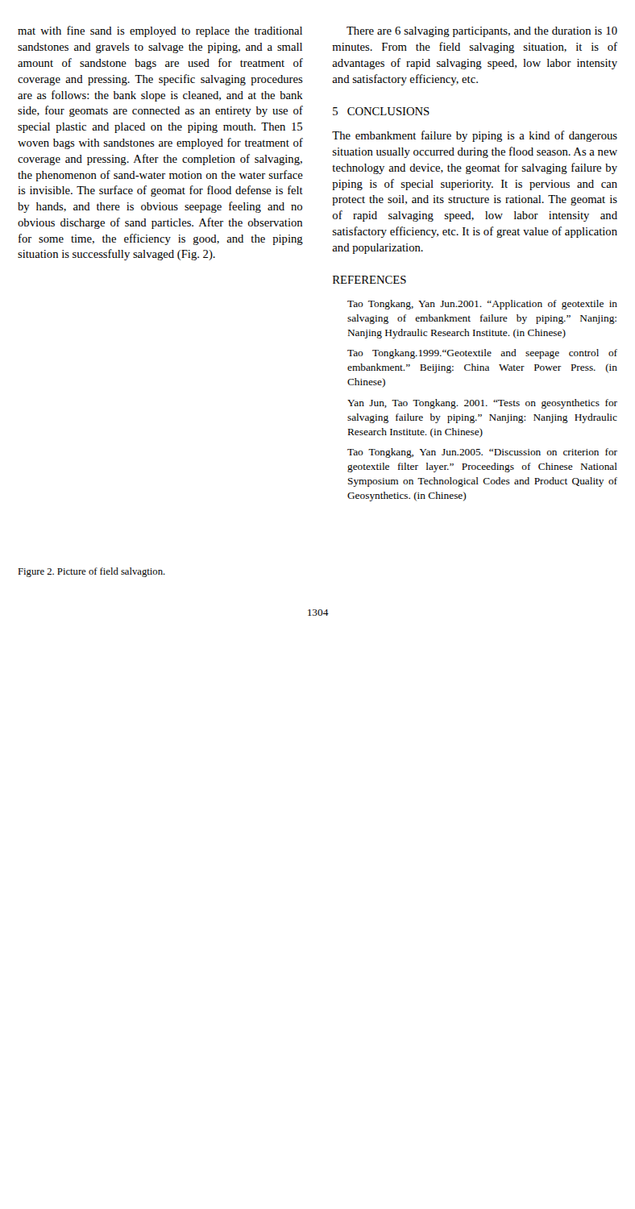mat with fine sand is employed to replace the traditional sandstones and gravels to salvage the piping, and a small amount of sandstone bags are used for treatment of coverage and pressing. The specific salvaging procedures are as follows: the bank slope is cleaned, and at the bank side, four geomats are connected as an entirety by use of special plastic and placed on the piping mouth. Then 15 woven bags with sandstones are employed for treatment of coverage and pressing. After the completion of salvaging, the phenomenon of sand-water motion on the water surface is invisible. The surface of geomat for flood defense is felt by hands, and there is obvious seepage feeling and no obvious discharge of sand particles. After the observation for some time, the efficiency is good, and the piping situation is successfully salvaged (Fig. 2).
Figure 2. Picture of field salvagtion.
There are 6 salvaging participants, and the duration is 10 minutes. From the field salvaging situation, it is of advantages of rapid salvaging speed, low labor intensity and satisfactory efficiency, etc.
5 CONCLUSIONS
The embankment failure by piping is a kind of dangerous situation usually occurred during the flood season. As a new technology and device, the geomat for salvaging failure by piping is of special superiority. It is pervious and can protect the soil, and its structure is rational. The geomat is of rapid salvaging speed, low labor intensity and satisfactory efficiency, etc. It is of great value of application and popularization.
REFERENCES
Tao Tongkang, Yan Jun.2001. “Application of geotextile in salvaging of embankment failure by piping.” Nanjing: Nanjing Hydraulic Research Institute. (in Chinese)
Tao Tongkang.1999.“Geotextile and seepage control of embankment.” Beijing: China Water Power Press. (in Chinese)
Yan Jun, Tao Tongkang. 2001. “Tests on geosynthetics for salvaging failure by piping.” Nanjing: Nanjing Hydraulic Research Institute. (in Chinese)
Tao Tongkang, Yan Jun.2005. “Discussion on criterion for geotextile filter layer.” Proceedings of Chinese National Symposium on Technological Codes and Product Quality of Geosynthetics. (in Chinese)
1304